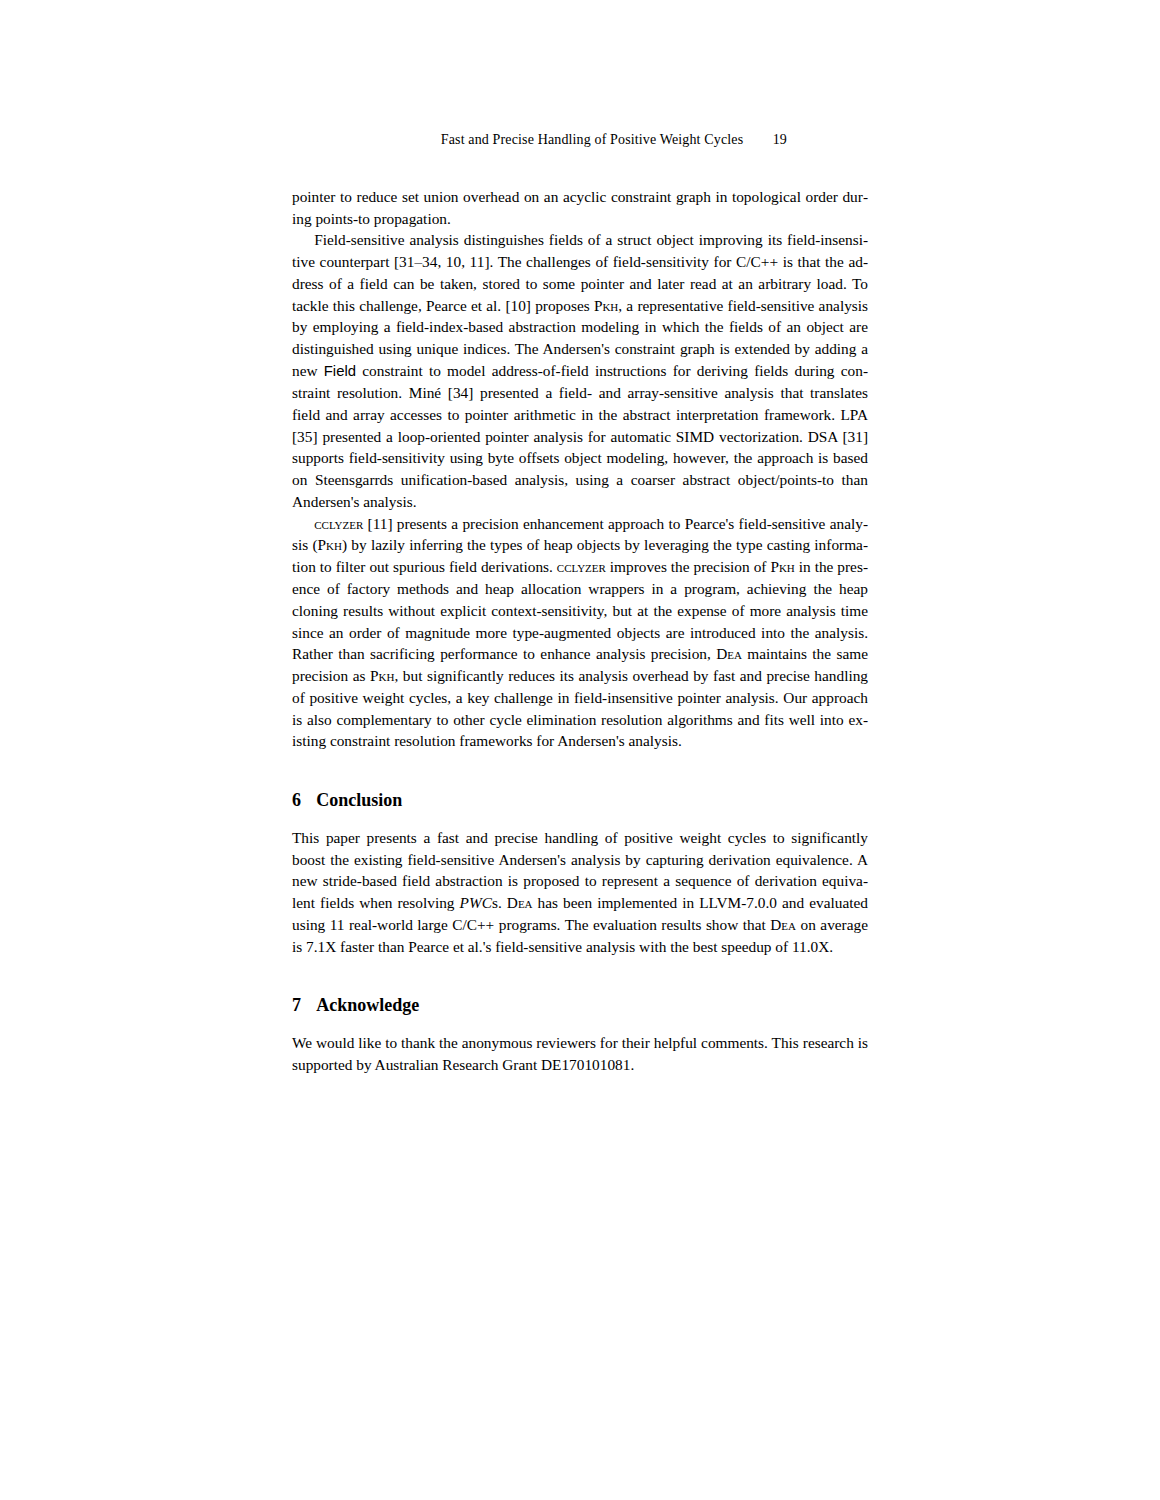Fast and Precise Handling of Positive Weight Cycles 19
pointer to reduce set union overhead on an acyclic constraint graph in topological order during points-to propagation.
Field-sensitive analysis distinguishes fields of a struct object improving its field-insensitive counterpart [31–34, 10, 11]. The challenges of field-sensitivity for C/C++ is that the address of a field can be taken, stored to some pointer and later read at an arbitrary load. To tackle this challenge, Pearce et al. [10] proposes Pkh, a representative field-sensitive analysis by employing a field-index-based abstraction modeling in which the fields of an object are distinguished using unique indices. The Andersen's constraint graph is extended by adding a new Field constraint to model address-of-field instructions for deriving fields during constraint resolution. Miné [34] presented a field- and array-sensitive analysis that translates field and array accesses to pointer arithmetic in the abstract interpretation framework. LPA [35] presented a loop-oriented pointer analysis for automatic SIMD vectorization. DSA [31] supports field-sensitivity using byte offsets object modeling, however, the approach is based on Steensgarrds unification-based analysis, using a coarser abstract object/points-to than Andersen's analysis.
cclyzer [11] presents a precision enhancement approach to Pearce's field-sensitive analysis (Pkh) by lazily inferring the types of heap objects by leveraging the type casting information to filter out spurious field derivations. cclyzer improves the precision of Pkh in the presence of factory methods and heap allocation wrappers in a program, achieving the heap cloning results without explicit context-sensitivity, but at the expense of more analysis time since an order of magnitude more type-augmented objects are introduced into the analysis. Rather than sacrificing performance to enhance analysis precision, Dea maintains the same precision as Pkh, but significantly reduces its analysis overhead by fast and precise handling of positive weight cycles, a key challenge in field-insensitive pointer analysis. Our approach is also complementary to other cycle elimination resolution algorithms and fits well into existing constraint resolution frameworks for Andersen's analysis.
6 Conclusion
This paper presents a fast and precise handling of positive weight cycles to significantly boost the existing field-sensitive Andersen's analysis by capturing derivation equivalence. A new stride-based field abstraction is proposed to represent a sequence of derivation equivalent fields when resolving PWCs. Dea has been implemented in LLVM-7.0.0 and evaluated using 11 real-world large C/C++ programs. The evaluation results show that Dea on average is 7.1X faster than Pearce et al.'s field-sensitive analysis with the best speedup of 11.0X.
7 Acknowledge
We would like to thank the anonymous reviewers for their helpful comments. This research is supported by Australian Research Grant DE170101081.